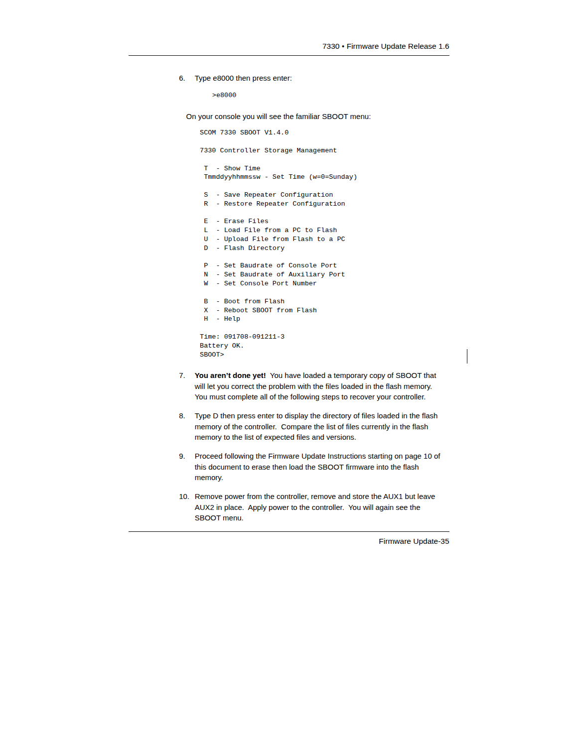7330 • Firmware Update Release 1.6
6. Type e8000 then press enter:
>e8000
On your console you will see the familiar SBOOT menu:
SCOM 7330 SBOOT V1.4.0

7330 Controller Storage Management

 T  - Show Time
 Tmmddyyhhmmssw - Set Time (w=0=Sunday)

 S  - Save Repeater Configuration
 R  - Restore Repeater Configuration

 E  - Erase Files
 L  - Load File from a PC to Flash
 U  - Upload File from Flash to a PC
 D  - Flash Directory

 P  - Set Baudrate of Console Port
 N  - Set Baudrate of Auxiliary Port
 W  - Set Console Port Number

 B  - Boot from Flash
 X  - Reboot SBOOT from Flash
 H  - Help

Time: 091708-091211-3
Battery OK.
SBOOT>
7. You aren’t done yet! You have loaded a temporary copy of SBOOT that will let you correct the problem with the files loaded in the flash memory. You must complete all of the following steps to recover your controller.
8. Type D then press enter to display the directory of files loaded in the flash memory of the controller. Compare the list of files currently in the flash memory to the list of expected files and versions.
9. Proceed following the Firmware Update Instructions starting on page 10 of this document to erase then load the SBOOT firmware into the flash memory.
10. Remove power from the controller, remove and store the AUX1 but leave AUX2 in place. Apply power to the controller. You will again see the SBOOT menu.
Firmware Update-35